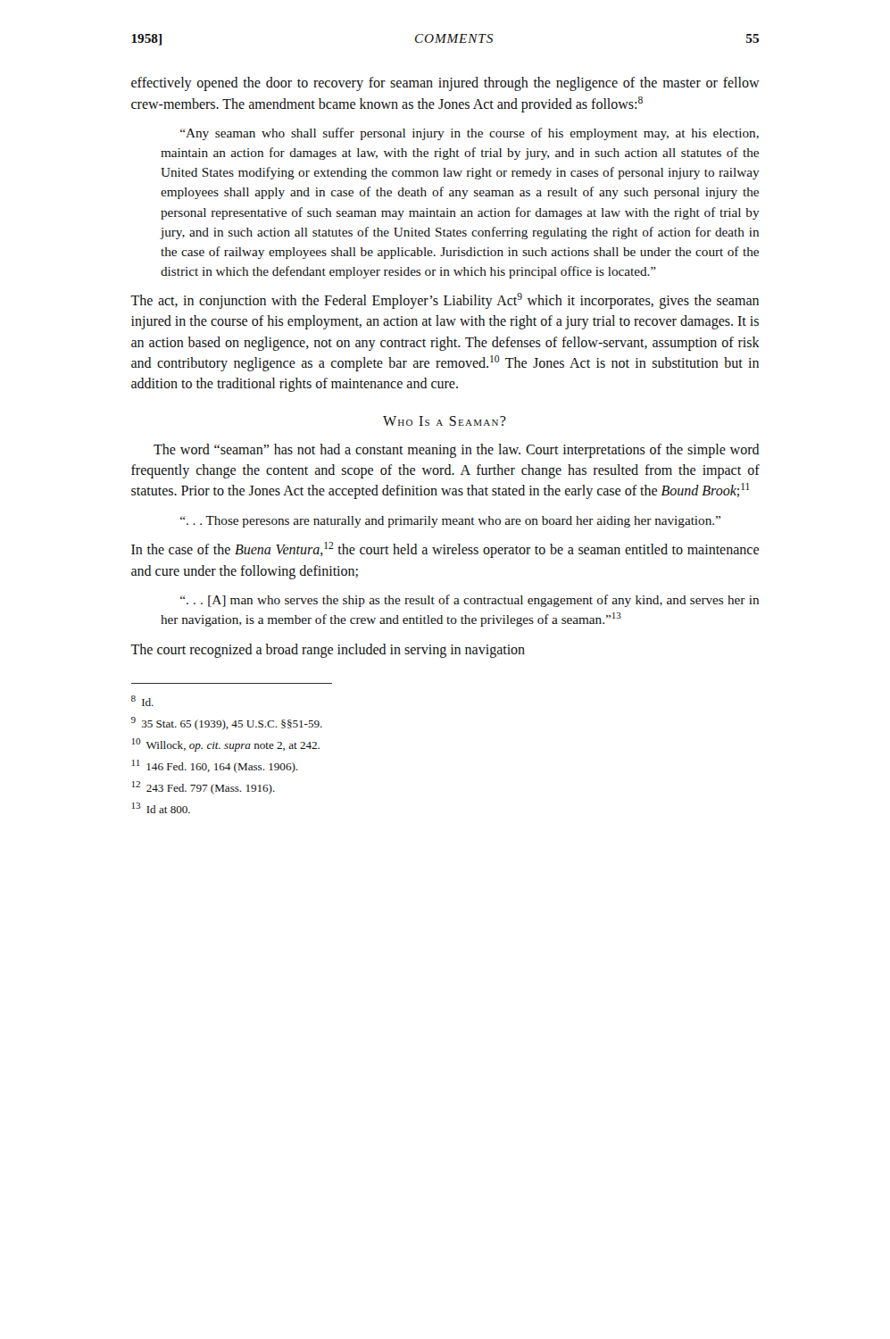1958] Comments 55
effectively opened the door to recovery for seaman injured through the negligence of the master or fellow crew-members. The amendment bcame known as the Jones Act and provided as follows:8
“Any seaman who shall suffer personal injury in the course of his employment may, at his election, maintain an action for damages at law, with the right of trial by jury, and in such action all statutes of the United States modifying or extending the common law right or remedy in cases of personal injury to railway employees shall apply and in case of the death of any seaman as a result of any such personal injury the personal representative of such seaman may maintain an action for damages at law with the right of trial by jury, and in such action all statutes of the United States conferring regulating the right of action for death in the case of railway employees shall be applicable. Jurisdiction in such actions shall be under the court of the district in which the defendant employer resides or in which his principal office is located.”
The act, in conjunction with the Federal Employer’s Liability Act9 which it incorporates, gives the seaman injured in the course of his employment, an action at law with the right of a jury trial to recover damages. It is an action based on negligence, not on any contract right. The defenses of fellow-servant, assumption of risk and contributory negligence as a complete bar are removed.10 The Jones Act is not in substitution but in addition to the traditional rights of maintenance and cure.
Who Is a Seaman?
The word “seaman” has not had a constant meaning in the law. Court interpretations of the simple word frequently change the content and scope of the word. A further change has resulted from the impact of statutes. Prior to the Jones Act the accepted definition was that stated in the early case of the Bound Brook;11
“. . . Those peresons are naturally and primarily meant who are on board her aiding her navigation.”
In the case of the Buena Ventura,12 the court held a wireless operator to be a seaman entitled to maintenance and cure under the following definition;
“. . . [A] man who serves the ship as the result of a contractual engagement of any kind, and serves her in her navigation, is a member of the crew and entitled to the privileges of a seaman.”13
The court recognized a broad range included in serving in navigation
8 Id.
9 35 Stat. 65 (1939), 45 U.S.C. §§51-59.
10 Willock, op. cit. supra note 2, at 242.
11 146 Fed. 160, 164 (Mass. 1906).
12 243 Fed. 797 (Mass. 1916).
13 Id at 800.